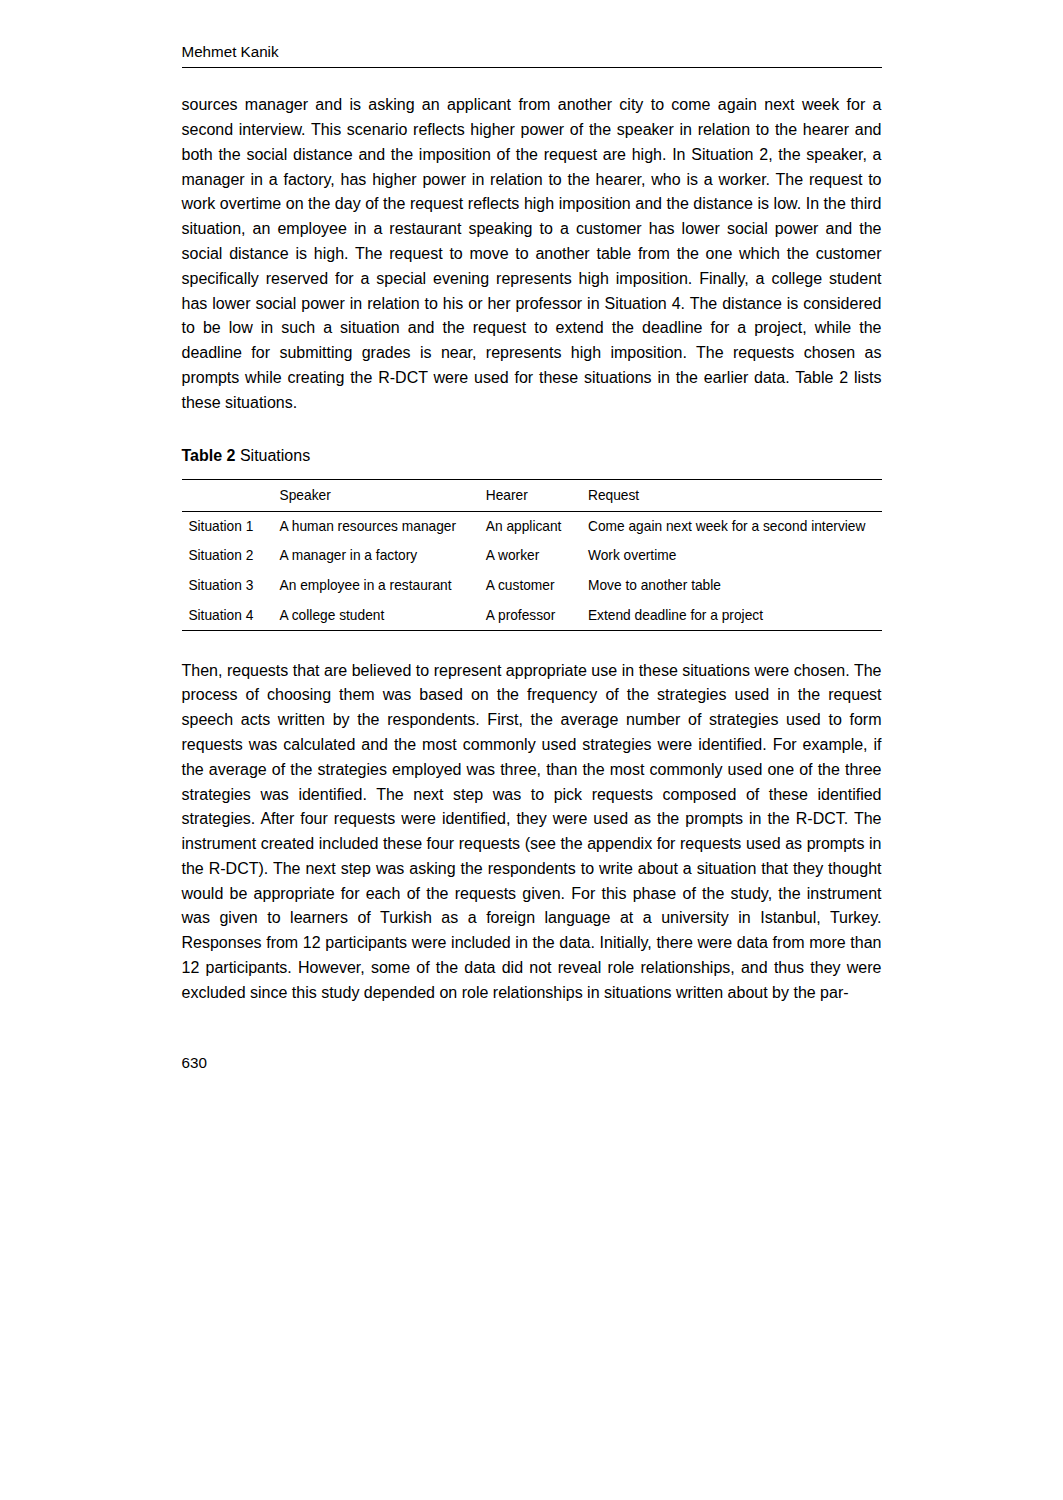Mehmet Kanik
sources manager and is asking an applicant from another city to come again next week for a second interview. This scenario reflects higher power of the speaker in relation to the hearer and both the social distance and the imposition of the request are high. In Situation 2, the speaker, a manager in a factory, has higher power in relation to the hearer, who is a worker. The request to work overtime on the day of the request reflects high imposition and the distance is low. In the third situation, an employee in a restaurant speaking to a customer has lower social power and the social distance is high. The request to move to another table from the one which the customer specifically reserved for a special evening represents high imposition. Finally, a college student has lower social power in relation to his or her professor in Situation 4. The distance is considered to be low in such a situation and the request to extend the deadline for a project, while the deadline for submitting grades is near, represents high imposition. The requests chosen as prompts while creating the R-DCT were used for these situations in the earlier data. Table 2 lists these situations.
Table 2 Situations
| | Speaker | Hearer | Request |
| --- | --- | --- | --- |
| Situation 1 | A human resources manager | An applicant | Come again next week for a second interview |
| Situation 2 | A manager in a factory | A worker | Work overtime |
| Situation 3 | An employee in a restaurant | A customer | Move to another table |
| Situation 4 | A college student | A professor | Extend deadline for a project |
Then, requests that are believed to represent appropriate use in these situations were chosen. The process of choosing them was based on the frequency of the strategies used in the request speech acts written by the respondents. First, the average number of strategies used to form requests was calculated and the most commonly used strategies were identified. For example, if the average of the strategies employed was three, than the most commonly used one of the three strategies was identified. The next step was to pick requests composed of these identified strategies. After four requests were identified, they were used as the prompts in the R-DCT. The instrument created included these four requests (see the appendix for requests used as prompts in the R-DCT). The next step was asking the respondents to write about a situation that they thought would be appropriate for each of the requests given. For this phase of the study, the instrument was given to learners of Turkish as a foreign language at a university in Istanbul, Turkey. Responses from 12 participants were included in the data. Initially, there were data from more than 12 participants. However, some of the data did not reveal role relationships, and thus they were excluded since this study depended on role relationships in situations written about by the par-
630